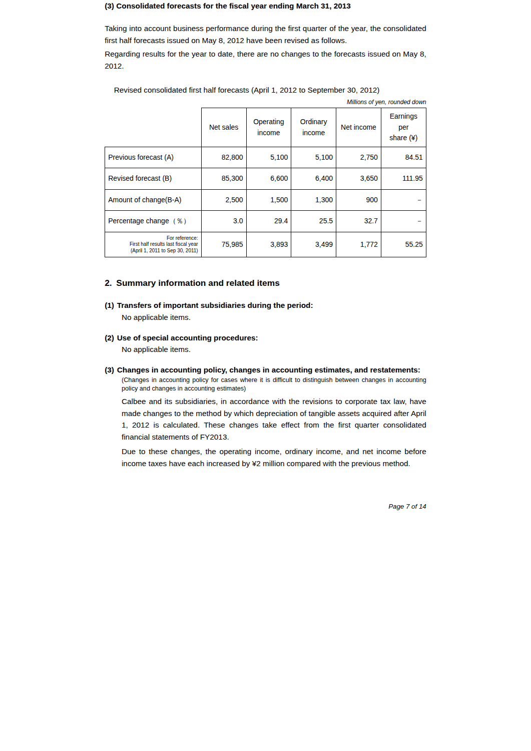(3) Consolidated forecasts for the fiscal year ending March 31, 2013
Taking into account business performance during the first quarter of the year, the consolidated first half forecasts issued on May 8, 2012 have been revised as follows.
Regarding results for the year to date, there are no changes to the forecasts issued on May 8, 2012.
Revised consolidated first half forecasts (April 1, 2012 to September 30, 2012)
Millions of yen, rounded down
| | Net sales | Operating income | Ordinary income | Net income | Earnings per share (¥) |
| --- | --- | --- | --- | --- | --- |
| Previous forecast (A) | 82,800 | 5,100 | 5,100 | 2,750 | 84.51 |
| Revised forecast (B) | 85,300 | 6,600 | 6,400 | 3,650 | 111.95 |
| Amount of change(B-A) | 2,500 | 1,500 | 1,300 | 900 | － |
| Percentage change（％） | 3.0 | 29.4 | 25.5 | 32.7 | － |
| For reference: First half results last fiscal year (April 1, 2011 to Sep 30, 2011) | 75,985 | 3,893 | 3,499 | 1,772 | 55.25 |
2. Summary information and related items
(1) Transfers of important subsidiaries during the period:
No applicable items.
(2) Use of special accounting procedures:
No applicable items.
(3) Changes in accounting policy, changes in accounting estimates, and restatements:
(Changes in accounting policy for cases where it is difficult to distinguish between changes in accounting policy and changes in accounting estimates)
Calbee and its subsidiaries, in accordance with the revisions to corporate tax law, have made changes to the method by which depreciation of tangible assets acquired after April 1, 2012 is calculated. These changes take effect from the first quarter consolidated financial statements of FY2013.
Due to these changes, the operating income, ordinary income, and net income before income taxes have each increased by ¥2 million compared with the previous method.
Page 7 of 14